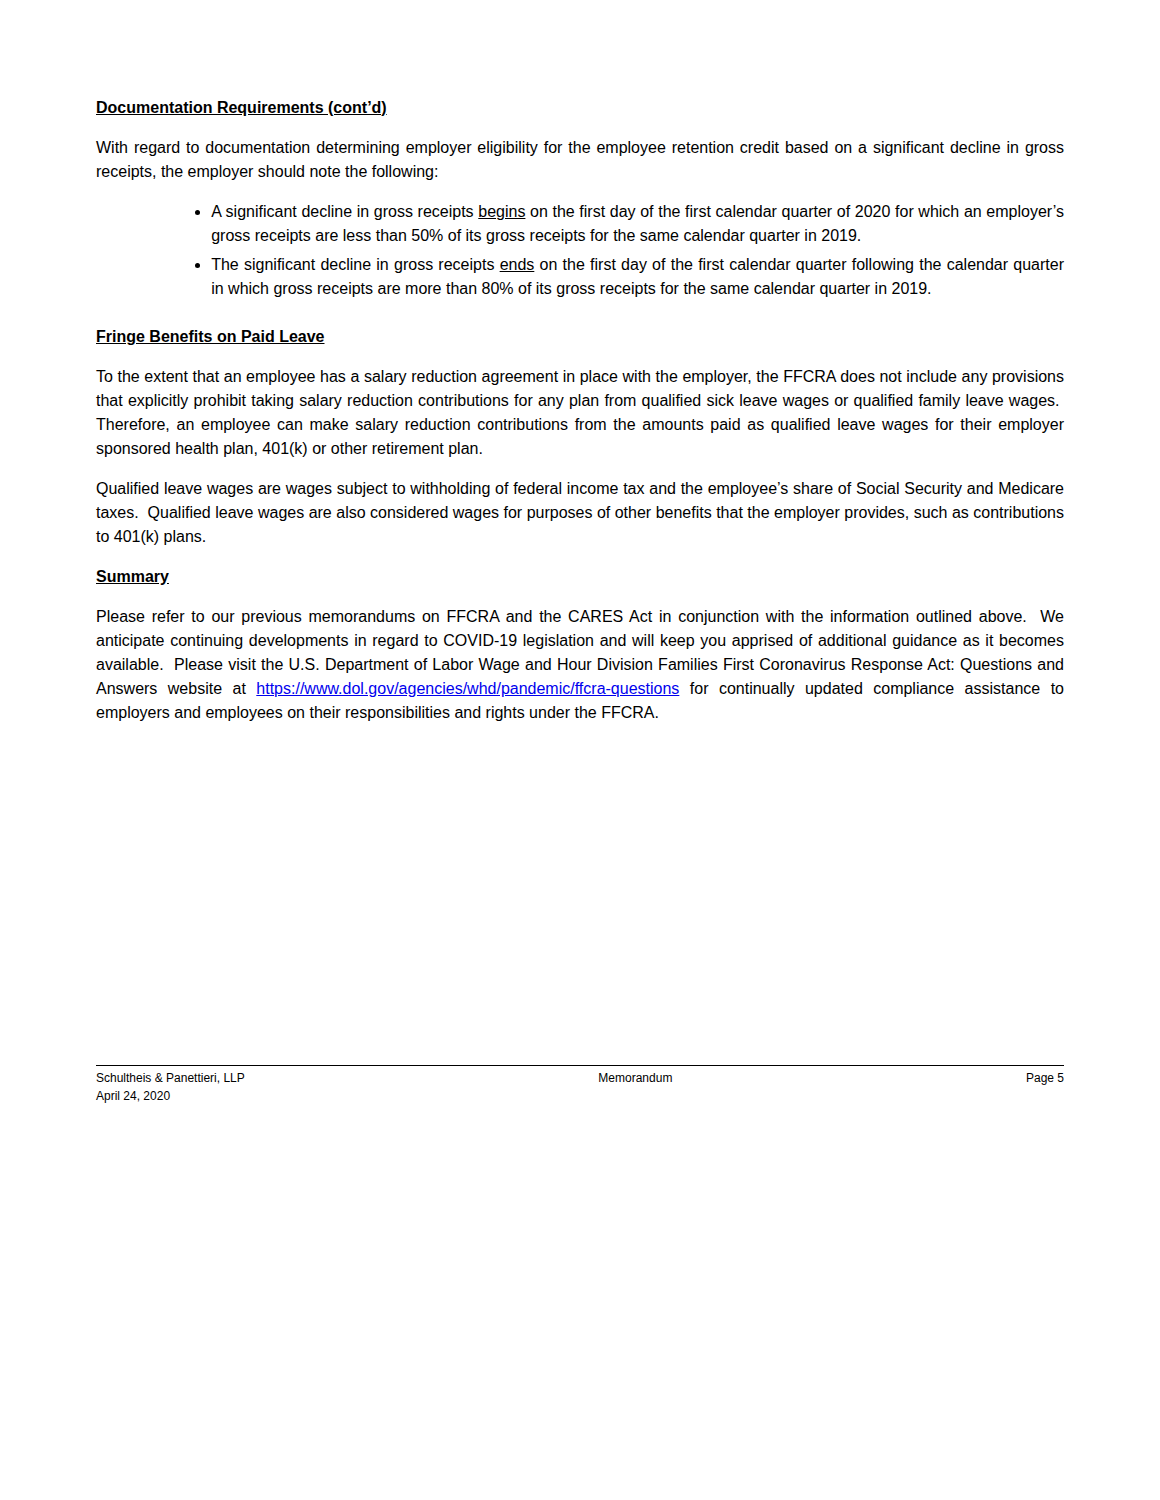Documentation Requirements (cont’d)
With regard to documentation determining employer eligibility for the employee retention credit based on a significant decline in gross receipts, the employer should note the following:
A significant decline in gross receipts begins on the first day of the first calendar quarter of 2020 for which an employer’s gross receipts are less than 50% of its gross receipts for the same calendar quarter in 2019.
The significant decline in gross receipts ends on the first day of the first calendar quarter following the calendar quarter in which gross receipts are more than 80% of its gross receipts for the same calendar quarter in 2019.
Fringe Benefits on Paid Leave
To the extent that an employee has a salary reduction agreement in place with the employer, the FFCRA does not include any provisions that explicitly prohibit taking salary reduction contributions for any plan from qualified sick leave wages or qualified family leave wages. Therefore, an employee can make salary reduction contributions from the amounts paid as qualified leave wages for their employer sponsored health plan, 401(k) or other retirement plan.
Qualified leave wages are wages subject to withholding of federal income tax and the employee’s share of Social Security and Medicare taxes. Qualified leave wages are also considered wages for purposes of other benefits that the employer provides, such as contributions to 401(k) plans.
Summary
Please refer to our previous memorandums on FFCRA and the CARES Act in conjunction with the information outlined above. We anticipate continuing developments in regard to COVID-19 legislation and will keep you apprised of additional guidance as it becomes available. Please visit the U.S. Department of Labor Wage and Hour Division Families First Coronavirus Response Act: Questions and Answers website at https://www.dol.gov/agencies/whd/pandemic/ffcra-questions for continually updated compliance assistance to employers and employees on their responsibilities and rights under the FFCRA.
Schultheis & Panettieri, LLP
April 24, 2020
Memorandum
Page 5